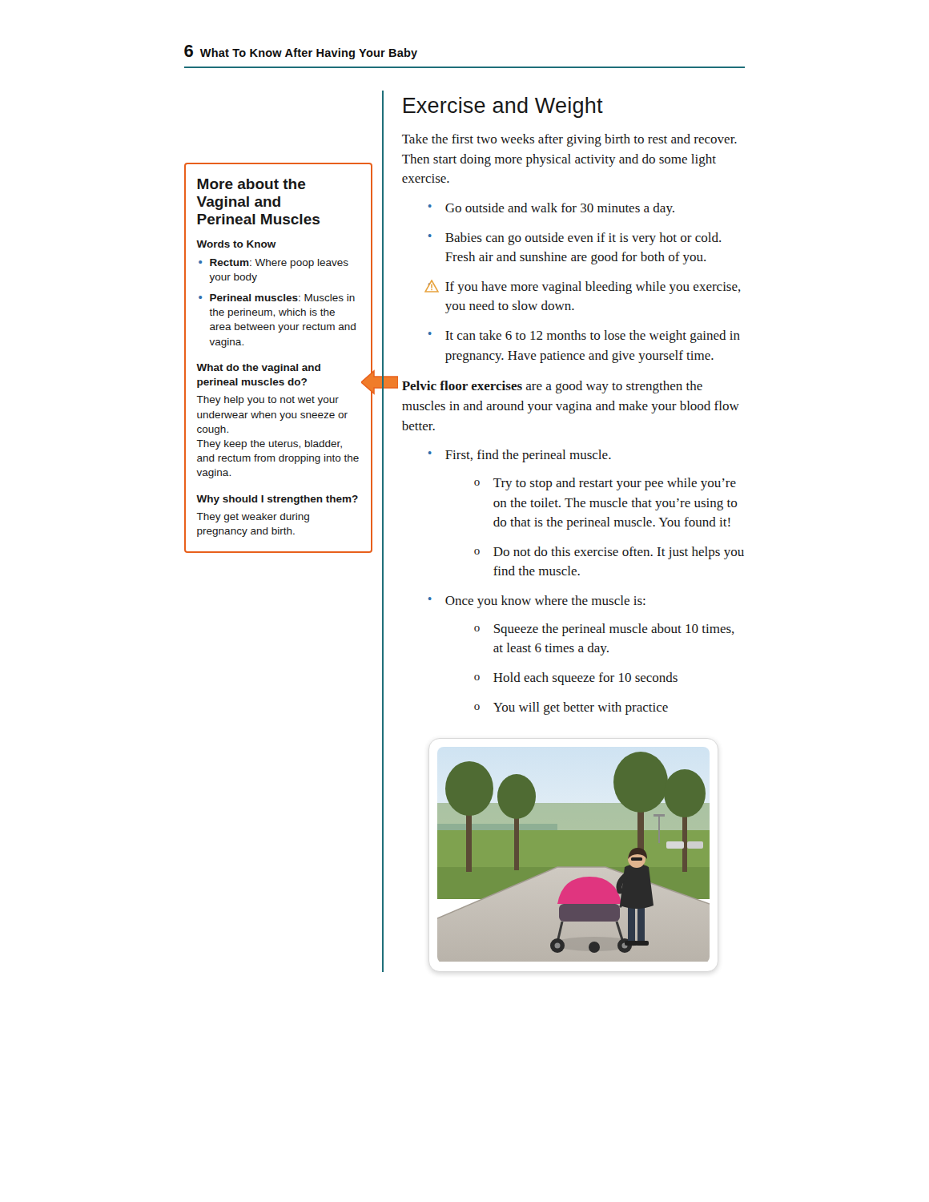6 What To Know After Having Your Baby
More about the
Vaginal and
Perineal Muscles
Words to Know
Rectum: Where poop leaves your body
Perineal muscles: Muscles in the perineum, which is the area between your rectum and vagina.
What do the vaginal and perineal muscles do?
They help you to not wet your underwear when you sneeze or cough.
They keep the uterus, bladder, and rectum from dropping into the vagina.
Why should I strengthen them?
They get weaker during pregnancy and birth.
Exercise and Weight
Take the first two weeks after giving birth to rest and recover. Then start doing more physical activity and do some light exercise.
Go outside and walk for 30 minutes a day.
Babies can go outside even if it is very hot or cold. Fresh air and sunshine are good for both of you.
If you have more vaginal bleeding while you exercise, you need to slow down.
It can take 6 to 12 months to lose the weight gained in pregnancy. Have patience and give yourself time.
Pelvic floor exercises are a good way to strengthen the muscles in and around your vagina and make your blood flow better.
First, find the perineal muscle.
Try to stop and restart your pee while you’re on the toilet. The muscle that you’re using to do that is the perineal muscle. You found it!
Do not do this exercise often. It just helps you find the muscle.
Once you know where the muscle is:
Squeeze the perineal muscle about 10 times, at least 6 times a day.
Hold each squeeze for 10 seconds
You will get better with practice